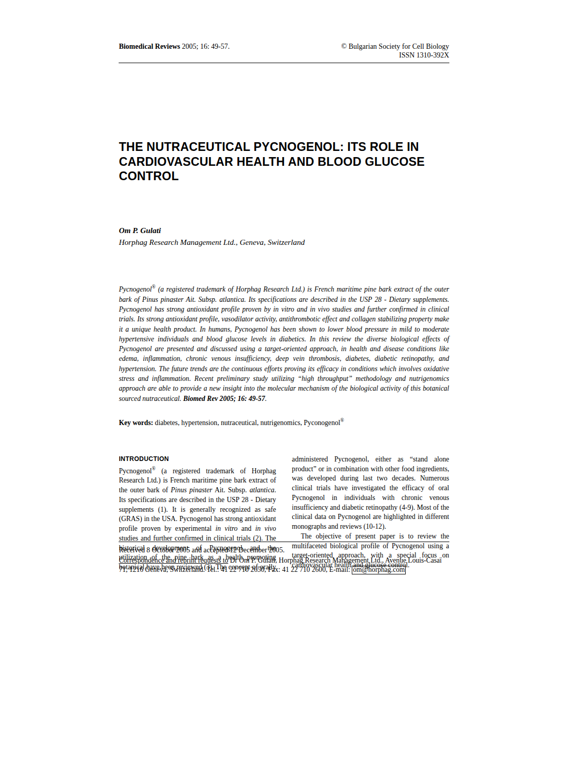Biomedical Reviews 2005; 16: 49-57.
© Bulgarian Society for Cell Biology
ISSN 1310-392X
The nutraceutical Pycnogenol: its role in cardiovascular health and blood glucose control
Om P. Gulati
Horphag Research Management Ltd., Geneva, Switzerland
Pycnogenol® (a registered trademark of Horphag Research Ltd.) is French maritime pine bark extract of the outer bark of Pinus pinaster Ait. Subsp. atlantica. Its specifications are described in the USP 28 - Dietary supplements. Pycnogenol has strong antioxidant profile proven by in vitro and in vivo studies and further confirmed in clinical trials. Its strong antioxidant profile, vasodilator activity, antithrombotic effect and collagen stabilizing property make it a unique health product. In humans, Pycnogenol has been shown to lower blood pressure in mild to moderate hypertensive individuals and blood glucose levels in diabetics. In this review the diverse biological effects of Pycnogenol are presented and discussed using a target-oriented approach, in health and disease conditions like edema, inflammation, chronic venous insufficiency, deep vein thrombosis, diabetes, diabetic retinopathy, and hypertension. The future trends are the continuous efforts proving its efficacy in conditions which involves oxidative stress and inflammation. Recent preliminary study utilizing “high throughput” methodology and nutrigenomics approach are able to provide a new insight into the molecular mechanism of the biological activity of this botanical sourced nutraceutical. Biomed Rev 2005; 16: 49-57.
Key words: diabetes, hypertension, nutraceutical, nutrigenomics, Pyconogenol®
INTRODUCTION
Pycnogenol® (a registered trademark of Horphag Research Ltd.) is French maritime pine bark extract of the outer bark of Pinus pinaster Ait. Subsp. atlantica. Its specifications are described in the USP 28 - Dietary supplements (1). It is generally recognized as safe (GRAS) in the USA. Pycnogenol has strong antioxidant profile proven by experimental in vitro and in vivo studies and further confirmed in clinical trials (2). The historical development of Pycnogenol and the utilization of the pine bark as a health promoting botanical have been reviewed (3). The concept of orally administered Pycnogenol, either as “stand alone product” or in combination with other food ingredients, was developed during last two decades. Numerous clinical trials have investigated the efficacy of oral Pycnogenol in individuals with chronic venous insufficiency and diabetic retinopathy (4-9). Most of the clinical data on Pycnogenol are highlighted in different monographs and reviews (10-12).
The objective of present paper is to review the multifaceted biological profile of Pycnogenol using a target-oriented approach, with a special focus on cardiovascular health and glucose control.
Received 8 October 2005 and accepted 12 December 2005.
Correspondence and reprint requests to Dr Om P. Gulati, Horphag Research Management Ltd., Avenue Louis-Casaï 71, 1216 Geneva, Switzerland. Tel.: 41 22 710 2650, Fax: 41 22 710 2600, E-mail: om@horphag.com